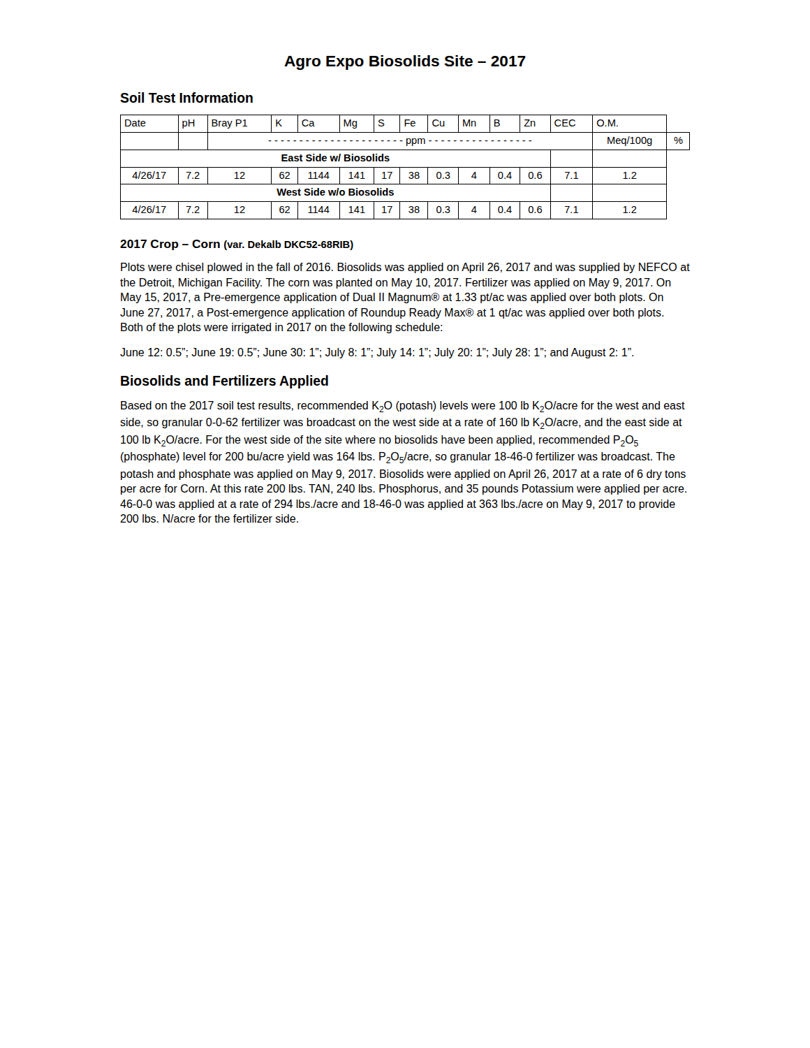Agro Expo Biosolids Site – 2017
Soil Test Information
| Date | pH | Bray P1 | K | Ca | Mg | S | Fe | Cu | Mn | B | Zn | CEC | O.M. |
| --- | --- | --- | --- | --- | --- | --- | --- | --- | --- | --- | --- | --- | --- |
| | | - - - - - - - - - - - - - - - - - - - - - - ppm - - - - - - - - - - - - - - - - - | Meq/100g | % |
| East Side w/ Biosolids | | |
| 4/26/17 | 7.2 | 12 | 62 | 1144 | 141 | 17 | 38 | 0.3 | 4 | 0.4 | 0.6 | 7.1 | 1.2 |
| West Side w/o Biosolids | | |
| 4/26/17 | 7.2 | 12 | 62 | 1144 | 141 | 17 | 38 | 0.3 | 4 | 0.4 | 0.6 | 7.1 | 1.2 |
2017 Crop – Corn (var. Dekalb DKC52-68RIB)
Plots were chisel plowed in the fall of 2016. Biosolids was applied on April 26, 2017 and was supplied by NEFCO at the Detroit, Michigan Facility. The corn was planted on May 10, 2017. Fertilizer was applied on May 9, 2017. On May 15, 2017, a Pre-emergence application of Dual II Magnum® at 1.33 pt/ac was applied over both plots. On June 27, 2017, a Post-emergence application of Roundup Ready Max® at 1 qt/ac was applied over both plots. Both of the plots were irrigated in 2017 on the following schedule:
June 12: 0.5”; June 19: 0.5”; June 30: 1”; July 8: 1”; July 14: 1”; July 20: 1”; July 28: 1”; and August 2: 1”.
Biosolids and Fertilizers Applied
Based on the 2017 soil test results, recommended K2O (potash) levels were 100 lb K2O/acre for the west and east side, so granular 0-0-62 fertilizer was broadcast on the west side at a rate of 160 lb K2O/acre, and the east side at 100 lb K2O/acre. For the west side of the site where no biosolids have been applied, recommended P2O5 (phosphate) level for 200 bu/acre yield was 164 lbs. P2O5/acre, so granular 18-46-0 fertilizer was broadcast. The potash and phosphate was applied on May 9, 2017. Biosolids were applied on April 26, 2017 at a rate of 6 dry tons per acre for Corn. At this rate 200 lbs. TAN, 240 lbs. Phosphorus, and 35 pounds Potassium were applied per acre. 46-0-0 was applied at a rate of 294 lbs./acre and 18-46-0 was applied at 363 lbs./acre on May 9, 2017 to provide 200 lbs. N/acre for the fertilizer side.